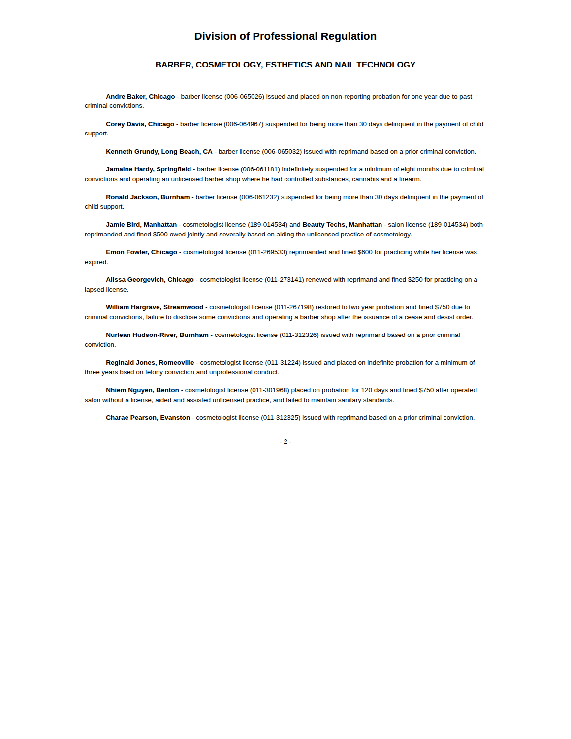Division of Professional Regulation
BARBER, COSMETOLOGY, ESTHETICS AND NAIL TECHNOLOGY
Andre Baker, Chicago - barber license (006-065026) issued and placed on non-reporting probation for one year due to past criminal convictions.
Corey Davis, Chicago - barber license (006-064967) suspended for being more than 30 days delinquent in the payment of child support.
Kenneth Grundy, Long Beach, CA - barber license (006-065032) issued with reprimand based on a prior criminal conviction.
Jamaine Hardy, Springfield - barber license (006-061181) indefinitely suspended for a minimum of eight months due to criminal convictions and operating an unlicensed barber shop where he had controlled substances, cannabis and a firearm.
Ronald Jackson, Burnham - barber license (006-061232) suspended for being more than 30 days delinquent in the payment of child support.
Jamie Bird, Manhattan - cosmetologist license (189-014534) and Beauty Techs, Manhattan - salon license (189-014534) both reprimanded and fined $500 owed jointly and severally based on aiding the unlicensed practice of cosmetology.
Emon Fowler, Chicago - cosmetologist license (011-269533) reprimanded and fined $600 for practicing while her license was expired.
Alissa Georgevich, Chicago - cosmetologist license (011-273141) renewed with reprimand and fined $250 for practicing on a lapsed license.
William Hargrave, Streamwood - cosmetologist license (011-267198) restored to two year probation and fined $750 due to criminal convictions, failure to disclose some convictions and operating a barber shop after the issuance of a cease and desist order.
Nurlean Hudson-River, Burnham - cosmetologist license (011-312326) issued with reprimand based on a prior criminal conviction.
Reginald Jones, Romeoville - cosmetologist license (011-31224) issued and placed on indefinite probation for a minimum of three years bsed on felony conviction and unprofessional conduct.
Nhiem Nguyen, Benton - cosmetologist license (011-301968) placed on probation for 120 days and fined $750 after operated salon without a license, aided and assisted unlicensed practice, and failed to maintain sanitary standards.
Charae Pearson, Evanston - cosmetologist license (011-312325) issued with reprimand based on a prior criminal conviction.
- 2 -